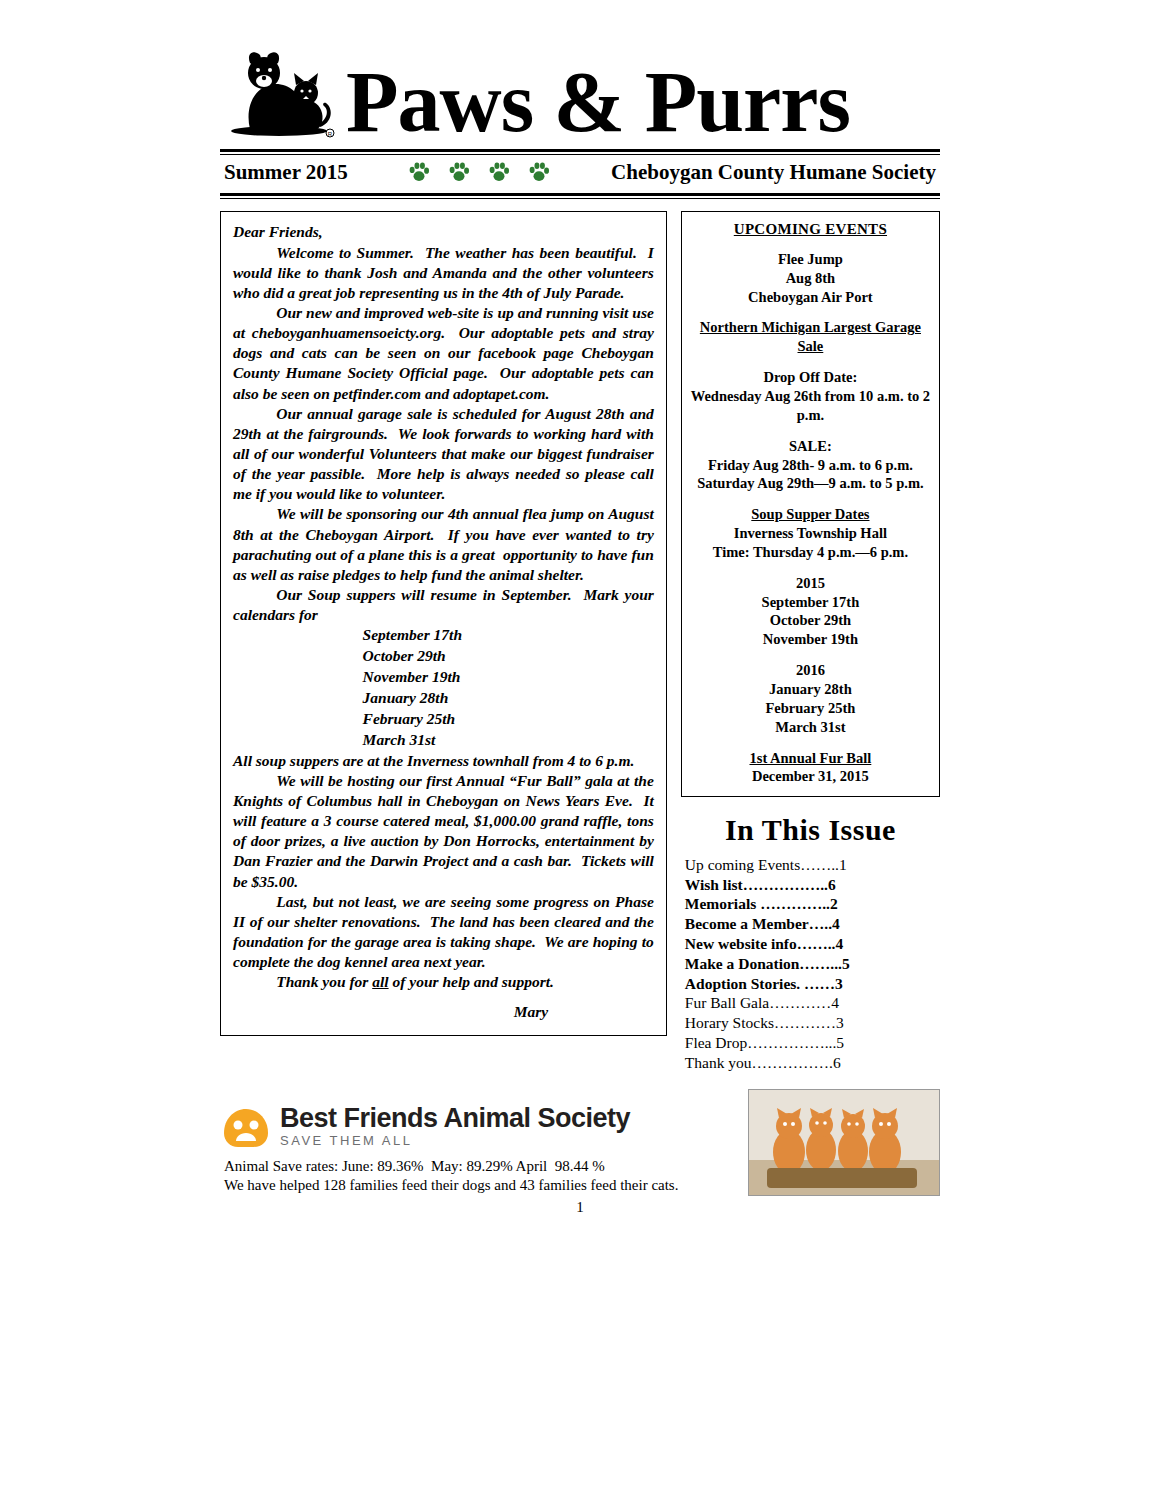R
Paws & Purrs
Summer 2015
Cheboygan County Humane Society
Dear Friends,
Welcome to Summer. The weather has been beautiful. I would like to thank Josh and Amanda and the other volunteers who did a great job representing us in the 4th of July Parade.
Our new and improved web-site is up and running visit use at cheboyganhuamensoeicty.org. Our adoptable pets and stray dogs and cats can be seen on our facebook page Cheboygan County Humane Society Official page. Our adoptable pets can also be seen on petfinder.com and adoptapet.com.
Our annual garage sale is scheduled for August 28th and 29th at the fairgrounds. We look forwards to working hard with all of our wonderful Volunteers that make our biggest fundraiser of the year passible. More help is always needed so please call me if you would like to volunteer.
We will be sponsoring our 4th annual flea jump on August 8th at the Cheboygan Airport. If you have ever wanted to try parachuting out of a plane this is a great opportunity to have fun as well as raise pledges to help fund the animal shelter.
Our Soup suppers will resume in September. Mark your calendars for
September 17th
October 29th
November 19th
January 28th
February 25th
March 31st
All soup suppers are at the Inverness townhall from 4 to 6 p.m.
We will be hosting our first Annual “Fur Ball” gala at the Knights of Columbus hall in Cheboygan on News Years Eve. It will feature a 3 course catered meal, $1,000.00 grand raffle, tons of door prizes, a live auction by Don Horrocks, entertainment by Dan Frazier and the Darwin Project and a cash bar. Tickets will be $35.00.
Last, but not least, we are seeing some progress on Phase II of our shelter renovations. The land has been cleared and the foundation for the garage area is taking shape. We are hoping to complete the dog kennel area next year.
Thank you for all of your help and support.
Mary
UPCOMING EVENTS
Flee Jump
Aug 8th
Cheboygan Air Port
Northern Michigan Largest Garage Sale
Drop Off Date:
Wednesday Aug 26th from 10 a.m. to 2 p.m.
SALE:
Friday Aug 28th- 9 a.m. to 6 p.m.
Saturday Aug 29th—9 a.m. to 5 p.m.
Soup Supper Dates
Inverness Township Hall
Time: Thursday 4 p.m.—6 p.m.
2015
September 17th
October 29th
November 19th
2016
January 28th
February 25th
March 31st
1st Annual Fur Ball
December 31, 2015
In This Issue
Up coming Events……..1
Wish list……………..6
Memorials …………..2
Become a Member…..4
New website info……..4
Make a Donation……...5
Adoption Stories. ……3
Fur Ball Gala…………4
Horary Stocks…………3
Flea Drop……………...5
Thank you…………….6
Best Friends Animal Society
SAVE THEM ALL
Animal Save rates: June: 89.36% May: 89.29% April 98.44 %
We have helped 128 families feed their dogs and 43 families feed their cats.
1